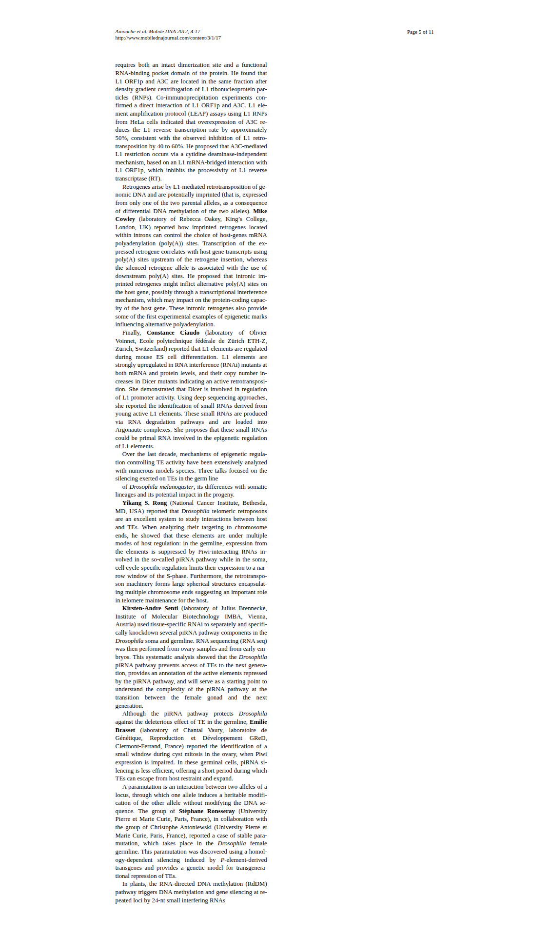Ainouche et al. Mobile DNA 2012, 3:17
http://www.mobilednajournal.com/content/3/1/17
Page 5 of 11
requires both an intact dimerization site and a functional RNA-binding pocket domain of the protein. He found that L1 ORF1p and A3C are located in the same fraction after density gradient centrifugation of L1 ribonucleoprotein particles (RNPs). Co-immunoprecipitation experiments confirmed a direct interaction of L1 ORF1p and A3C. L1 element amplification protocol (LEAP) assays using L1 RNPs from HeLa cells indicated that overexpression of A3C reduces the L1 reverse transcription rate by approximately 50%, consistent with the observed inhibition of L1 retrotransposition by 40 to 60%. He proposed that A3C-mediated L1 restriction occurs via a cytidine deaminase-independent mechanism, based on an L1 mRNA-bridged interaction with L1 ORF1p, which inhibits the processivity of L1 reverse transcriptase (RT).
Retrogenes arise by L1-mediated retrotransposition of genomic DNA and are potentially imprinted (that is, expressed from only one of the two parental alleles, as a consequence of differential DNA methylation of the two alleles). Mike Cowley (laboratory of Rebecca Oakey, King’s College, London, UK) reported how imprinted retrogenes located within introns can control the choice of host-genes mRNA polyadenylation (poly(A)) sites. Transcription of the expressed retrogene correlates with host gene transcripts using poly(A) sites upstream of the retrogene insertion, whereas the silenced retrogene allele is associated with the use of downstream poly(A) sites. He proposed that intronic imprinted retrogenes might inflict alternative poly(A) sites on the host gene, possibly through a transcriptional interference mechanism, which may impact on the protein-coding capacity of the host gene. These intronic retrogenes also provide some of the first experimental examples of epigenetic marks influencing alternative polyadenylation.
Finally, Constance Ciaudo (laboratory of Olivier Voinnet, Ecole polytechnique fédérale de Zürich ETH-Z, Zürich, Switzerland) reported that L1 elements are regulated during mouse ES cell differentiation. L1 elements are strongly upregulated in RNA interference (RNAi) mutants at both mRNA and protein levels, and their copy number increases in Dicer mutants indicating an active retrotransposition. She demonstrated that Dicer is involved in regulation of L1 promoter activity. Using deep sequencing approaches, she reported the identification of small RNAs derived from young active L1 elements. These small RNAs are produced via RNA degradation pathways and are loaded into Argonaute complexes. She proposes that these small RNAs could be primal RNA involved in the epigenetic regulation of L1 elements.
Over the last decade, mechanisms of epigenetic regulation controlling TE activity have been extensively analyzed with numerous models species. Three talks focused on the silencing exerted on TEs in the germ line
of Drosophila melanogaster, its differences with somatic lineages and its potential impact in the progeny.
Yikang S. Rong (National Cancer Institute, Bethesda, MD, USA) reported that Drosophila telomeric retroposons are an excellent system to study interactions between host and TEs. When analyzing their targeting to chromosome ends, he showed that these elements are under multiple modes of host regulation: in the germline, expression from the elements is suppressed by Piwi-interacting RNAs involved in the so-called piRNA pathway while in the soma, cell cycle-specific regulation limits their expression to a narrow window of the S-phase. Furthermore, the retrotransposon machinery forms large spherical structures encapsulating multiple chromosome ends suggesting an important role in telomere maintenance for the host.
Kirsten-Andre Senti (laboratory of Julius Brennecke, Institute of Molecular Biotechnology IMBA, Vienna, Austria) used tissue-specific RNAi to separately and specifically knockdown several piRNA pathway components in the Drosophila soma and germline. RNA sequencing (RNA seq) was then performed from ovary samples and from early embryos. This systematic analysis showed that the Drosophila piRNA pathway prevents access of TEs to the next generation, provides an annotation of the active elements repressed by the piRNA pathway, and will serve as a starting point to understand the complexity of the piRNA pathway at the transition between the female gonad and the next generation.
Although the piRNA pathway protects Drosophila against the deleterious effect of TE in the germline, Emilie Brasset (laboratory of Chantal Vaury, laboratoire de Génétique, Reproduction et Développement GReD, Clermont-Ferrand, France) reported the identification of a small window during cyst mitosis in the ovary, when Piwi expression is impaired. In these germinal cells, piRNA silencing is less efficient, offering a short period during which TEs can escape from host restraint and expand.
A paramutation is an interaction between two alleles of a locus, through which one allele induces a heritable modification of the other allele without modifying the DNA sequence. The group of Stéphane Ronsseray (University Pierre et Marie Curie, Paris, France), in collaboration with the group of Christophe Antoniewski (University Pierre et Marie Curie, Paris, France), reported a case of stable paramutation, which takes place in the Drosophila female germline. This paramutation was discovered using a homology-dependent silencing induced by P-element-derived transgenes and provides a genetic model for transgenerational repression of TEs.
In plants, the RNA-directed DNA methylation (RdDM) pathway triggers DNA methylation and gene silencing at repeated loci by 24-nt small interfering RNAs